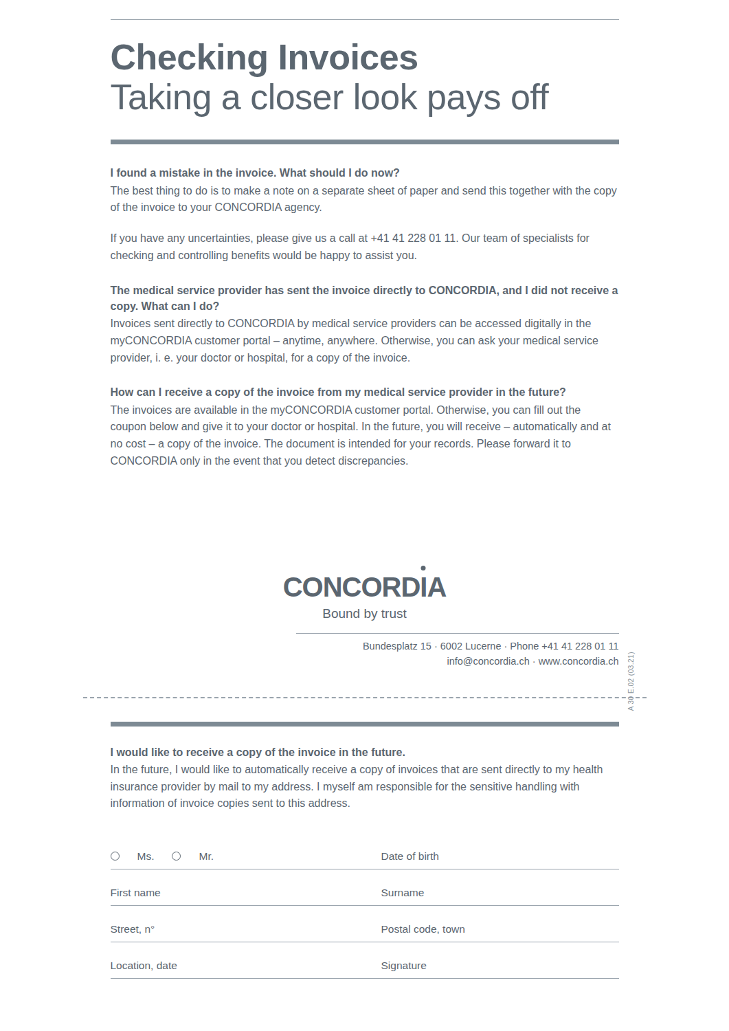Checking InvoicesTaking a closer look pays off
I found a mistake in the invoice. What should I do now?
The best thing to do is to make a note on a separate sheet of paper and send this together with the copy of the invoice to your CONCORDIA agency.
If you have any uncertainties, please give us a call at +41 41 228 01 11. Our team of specialists for checking and controlling benefits would be happy to assist you.
The medical service provider has sent the invoice directly to CONCORDIA, and I did not receive a copy. What can I do?
Invoices sent directly to CONCORDIA by medical service providers can be accessed digitally in the myCONCORDIA customer portal – anytime, anywhere. Otherwise, you can ask your medical service provider, i. e. your doctor or hospital, for a copy of the invoice.
How can I receive a copy of the invoice from my medical service provider in the future?
The invoices are available in the myCONCORDIA customer portal. Otherwise, you can fill out the coupon below and give it to your doctor or hospital. In the future, you will receive – automatically and at no cost – a copy of the invoice. The document is intended for your records. Please forward it to CONCORDIA only in the event that you detect discrepancies.
CONCORDIA
Bound by trust
Bundesplatz 15 · 6002 Lucerne · Phone +41 41 228 01 11
info@concordia.ch · www.concordia.ch
A 30 E.02 (03.21)
I would like to receive a copy of the invoice in the future.
In the future, I would like to automatically receive a copy of invoices that are sent directly to my health insurance provider by mail to my address. I myself am responsible for the sensitive handling with information of invoice copies sent to this address.
| Ms. Mr. | Date of birth |
| First name | Surname |
| Street, n° | Postal code, town |
| Location, date | Signature |